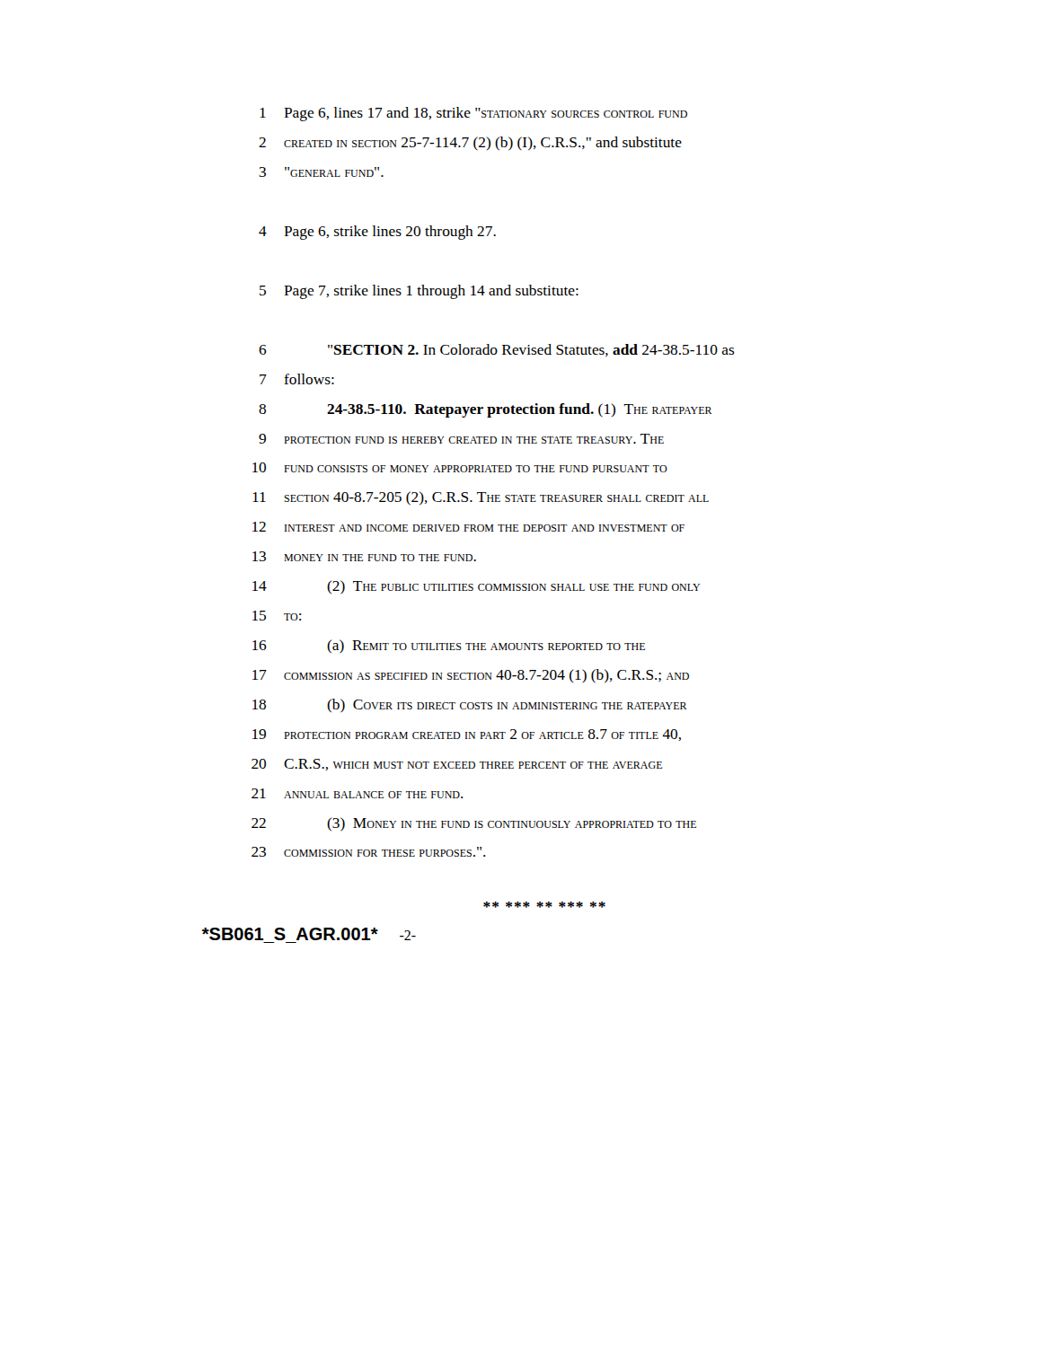1 Page 6, lines 17 and 18, strike "stationary sources control fund
2 created in section 25-7-114.7 (2) (b) (I), C.R.S.," and substitute
3"general fund".
4 Page 6, strike lines 20 through 27.
5 Page 7, strike lines 1 through 14 and substitute:
6 "SECTION 2. In Colorado Revised Statutes, add 24-38.5-110 as
7follows:
8 24-38.5-110. Ratepayer protection fund. (1) The ratepayer
9 protection fund is hereby created in the state treasury. The
10 fund consists of money appropriated to the fund pursuant to
11 section 40-8.7-205 (2), C.R.S. The state treasurer shall credit all
12 interest and income derived from the deposit and investment of
13 money in the fund to the fund.
14 (2) The public utilities commission shall use the fund only
15 to:
16 (a) Remit to utilities the amounts reported to the
17 commission as specified in section 40-8.7-204 (1) (b), C.R.S.; and
18 (b) Cover its direct costs in administering the ratepayer
19 protection program created in part 2 of article 8.7 of title 40,
20 C.R.S., which must not exceed three percent of the average
21 annual balance of the fund.
22 (3) Money in the fund is continuously appropriated to the
23 commission for these purposes.".
** *** ** *** **
*SB061_S_AGR.001*-2-